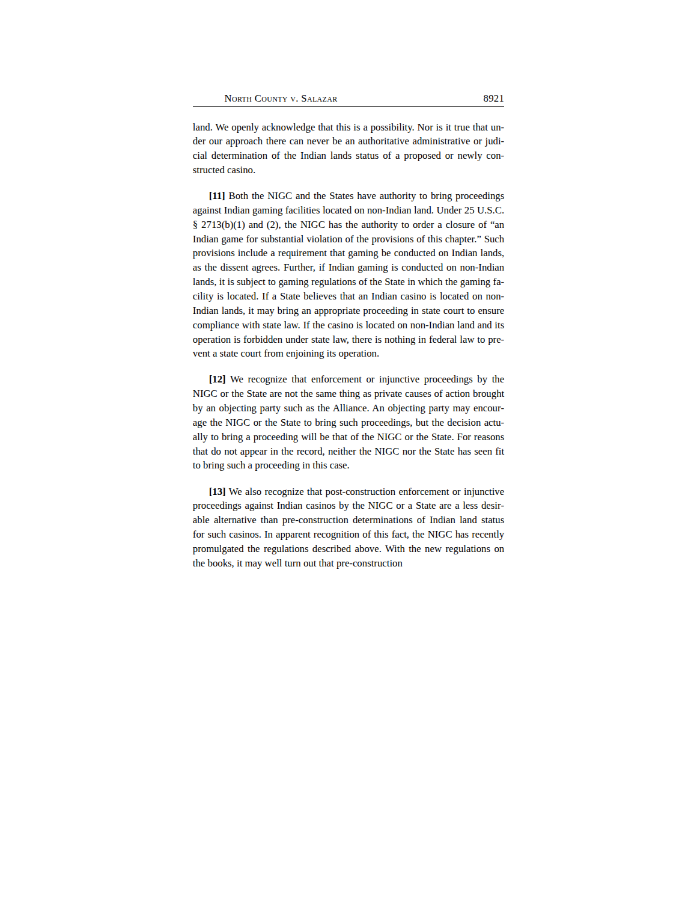North County v. Salazar 8921
land. We openly acknowledge that this is a possibility. Nor is it true that under our approach there can never be an authoritative administrative or judicial determination of the Indian lands status of a proposed or newly constructed casino.
[11] Both the NIGC and the States have authority to bring proceedings against Indian gaming facilities located on non-Indian land. Under 25 U.S.C. § 2713(b)(1) and (2), the NIGC has the authority to order a closure of “an Indian game for substantial violation of the provisions of this chapter.” Such provisions include a requirement that gaming be conducted on Indian lands, as the dissent agrees. Further, if Indian gaming is conducted on non-Indian lands, it is subject to gaming regulations of the State in which the gaming facility is located. If a State believes that an Indian casino is located on non-Indian lands, it may bring an appropriate proceeding in state court to ensure compliance with state law. If the casino is located on non-Indian land and its operation is forbidden under state law, there is nothing in federal law to prevent a state court from enjoining its operation.
[12] We recognize that enforcement or injunctive proceedings by the NIGC or the State are not the same thing as private causes of action brought by an objecting party such as the Alliance. An objecting party may encourage the NIGC or the State to bring such proceedings, but the decision actually to bring a proceeding will be that of the NIGC or the State. For reasons that do not appear in the record, neither the NIGC nor the State has seen fit to bring such a proceeding in this case.
[13] We also recognize that post-construction enforcement or injunctive proceedings against Indian casinos by the NIGC or a State are a less desirable alternative than pre-construction determinations of Indian land status for such casinos. In apparent recognition of this fact, the NIGC has recently promulgated the regulations described above. With the new regulations on the books, it may well turn out that pre-construction